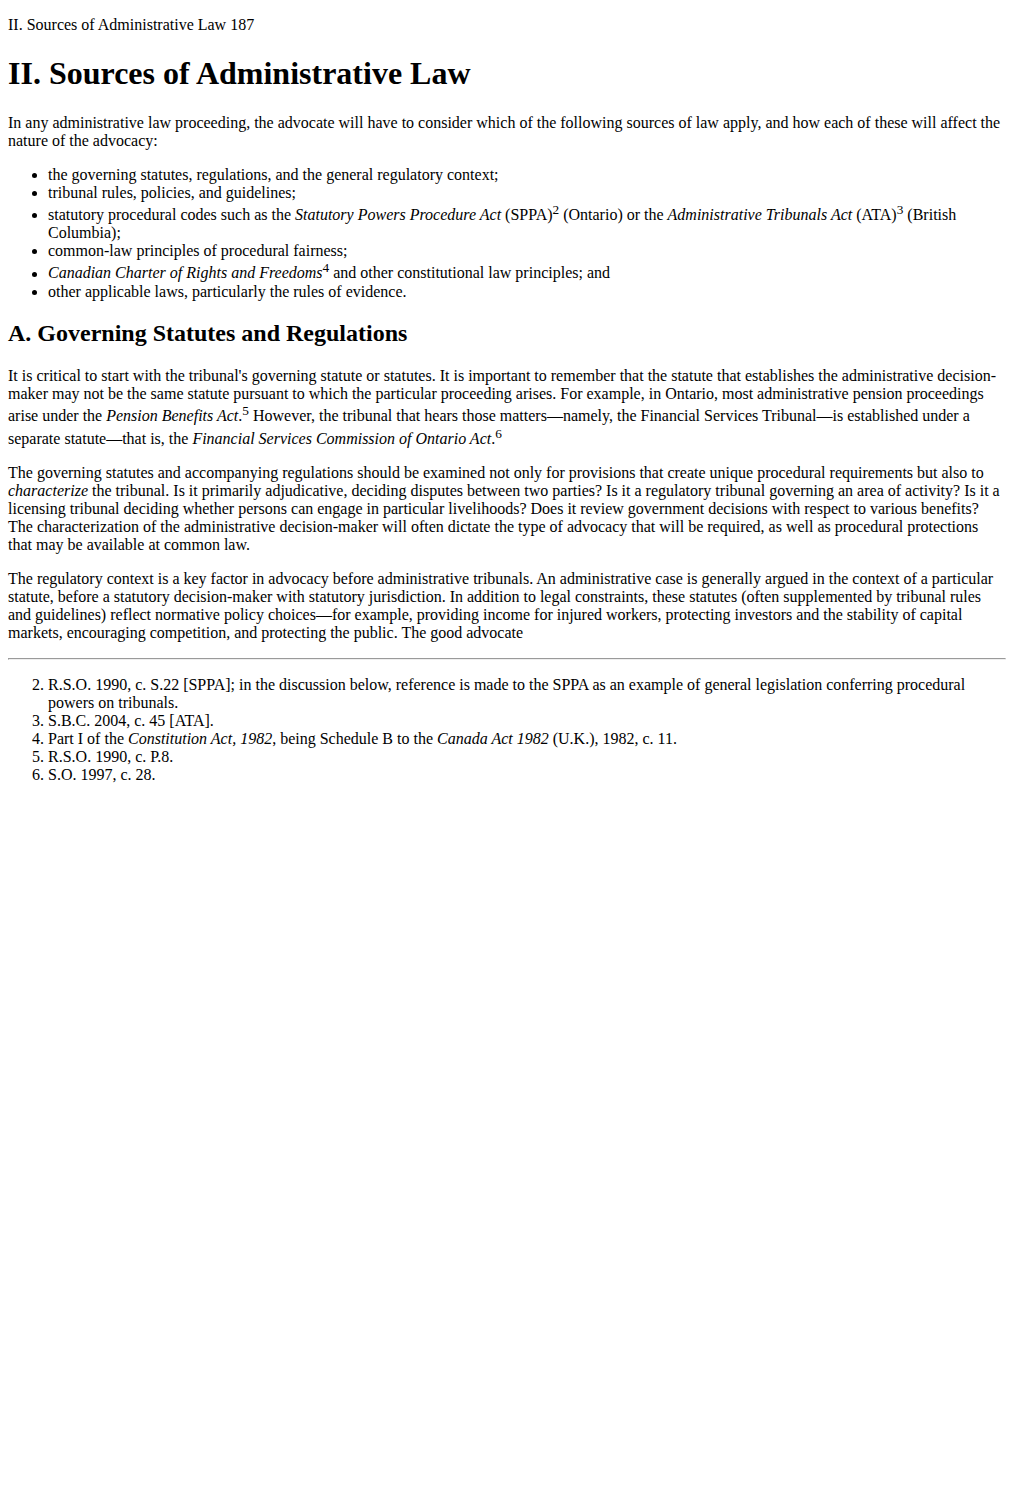II. Sources of Administrative Law 187
II. Sources of Administrative Law
In any administrative law proceeding, the advocate will have to consider which of the following sources of law apply, and how each of these will affect the nature of the advocacy:
the governing statutes, regulations, and the general regulatory context;
tribunal rules, policies, and guidelines;
statutory procedural codes such as the Statutory Powers Procedure Act (SPPA)2 (Ontario) or the Administrative Tribunals Act (ATA)3 (British Columbia);
common-law principles of procedural fairness;
Canadian Charter of Rights and Freedoms4 and other constitutional law principles; and
other applicable laws, particularly the rules of evidence.
A. Governing Statutes and Regulations
It is critical to start with the tribunal's governing statute or statutes. It is important to remember that the statute that establishes the administrative decision-maker may not be the same statute pursuant to which the particular proceeding arises. For example, in Ontario, most administrative pension proceedings arise under the Pension Benefits Act.5 However, the tribunal that hears those matters—namely, the Financial Services Tribunal—is established under a separate statute—that is, the Financial Services Commission of Ontario Act.6
The governing statutes and accompanying regulations should be examined not only for provisions that create unique procedural requirements but also to characterize the tribunal. Is it primarily adjudicative, deciding disputes between two parties? Is it a regulatory tribunal governing an area of activity? Is it a licensing tribunal deciding whether persons can engage in particular livelihoods? Does it review government decisions with respect to various benefits? The characterization of the administrative decision-maker will often dictate the type of advocacy that will be required, as well as procedural protections that may be available at common law.
The regulatory context is a key factor in advocacy before administrative tribunals. An administrative case is generally argued in the context of a particular statute, before a statutory decision-maker with statutory jurisdiction. In addition to legal constraints, these statutes (often supplemented by tribunal rules and guidelines) reflect normative policy choices—for example, providing income for injured workers, protecting investors and the stability of capital markets, encouraging competition, and protecting the public. The good advocate
R.S.O. 1990, c. S.22 [SPPA]; in the discussion below, reference is made to the SPPA as an example of general legislation conferring procedural powers on tribunals.
S.B.C. 2004, c. 45 [ATA].
Part I of the Constitution Act, 1982, being Schedule B to the Canada Act 1982 (U.K.), 1982, c. 11.
R.S.O. 1990, c. P.8.
S.O. 1997, c. 28.